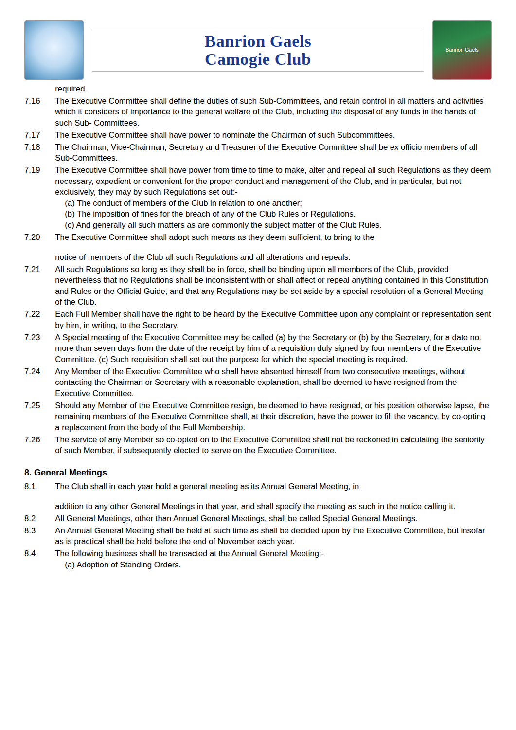Banrion Gaels
Camogie Club
Banrion Gaels
required.
7.16
The Executive Committee shall define the duties of such Sub-Committees, and retain control in all matters and activities which it considers of importance to the general welfare of the Club, including the disposal of any funds in the hands of such Sub- Committees.
7.17
The Executive Committee shall have power to nominate the Chairman of such Subcommittees.
7.18
The Chairman, Vice-Chairman, Secretary and Treasurer of the Executive Committee shall be ex officio members of all Sub-Committees.
7.19
The Executive Committee shall have power from time to time to make, alter and repeal all such Regulations as they deem necessary, expedient or convenient for the proper conduct and management of the Club, and in particular, but not exclusively, they may by such Regulations set out:-
(a) The conduct of members of the Club in relation to one another;
(b) The imposition of fines for the breach of any of the Club Rules or Regulations.
(c) And generally all such matters as are commonly the subject matter of the Club Rules.
7.20
The Executive Committee shall adopt such means as they deem sufficient, to bring to the
notice of members of the Club all such Regulations and all alterations and repeals.
7.21
All such Regulations so long as they shall be in force, shall be binding upon all members of the Club, provided nevertheless that no Regulations shall be inconsistent with or shall affect or repeal anything contained in this Constitution and Rules or the Official Guide, and that any Regulations may be set aside by a special resolution of a General Meeting of the Club.
7.22
Each Full Member shall have the right to be heard by the Executive Committee upon any complaint or representation sent by him, in writing, to the Secretary.
7.23
A Special meeting of the Executive Committee may be called (a) by the Secretary or (b) by the Secretary, for a date not more than seven days from the date of the receipt by him of a requisition duly signed by four members of the Executive Committee. (c) Such requisition shall set out the purpose for which the special meeting is required.
7.24
Any Member of the Executive Committee who shall have absented himself from two consecutive meetings, without contacting the Chairman or Secretary with a reasonable explanation, shall be deemed to have resigned from the Executive Committee.
7.25
Should any Member of the Executive Committee resign, be deemed to have resigned, or his position otherwise lapse, the remaining members of the Executive Committee shall, at their discretion, have the power to fill the vacancy, by co-opting a replacement from the body of the Full Membership.
7.26
The service of any Member so co-opted on to the Executive Committee shall not be reckoned in calculating the seniority of such Member, if subsequently elected to serve on the Executive Committee.
8. General Meetings
8.1
The Club shall in each year hold a general meeting as its Annual General Meeting, in
addition to any other General Meetings in that year, and shall specify the meeting as such in the notice calling it.
8.2
All General Meetings, other than Annual General Meetings, shall be called Special General Meetings.
8.3
An Annual General Meeting shall be held at such time as shall be decided upon by the Executive Committee, but insofar as is practical shall be held before the end of November each year.
8.4
The following business shall be transacted at the Annual General Meeting:-
(a) Adoption of Standing Orders.